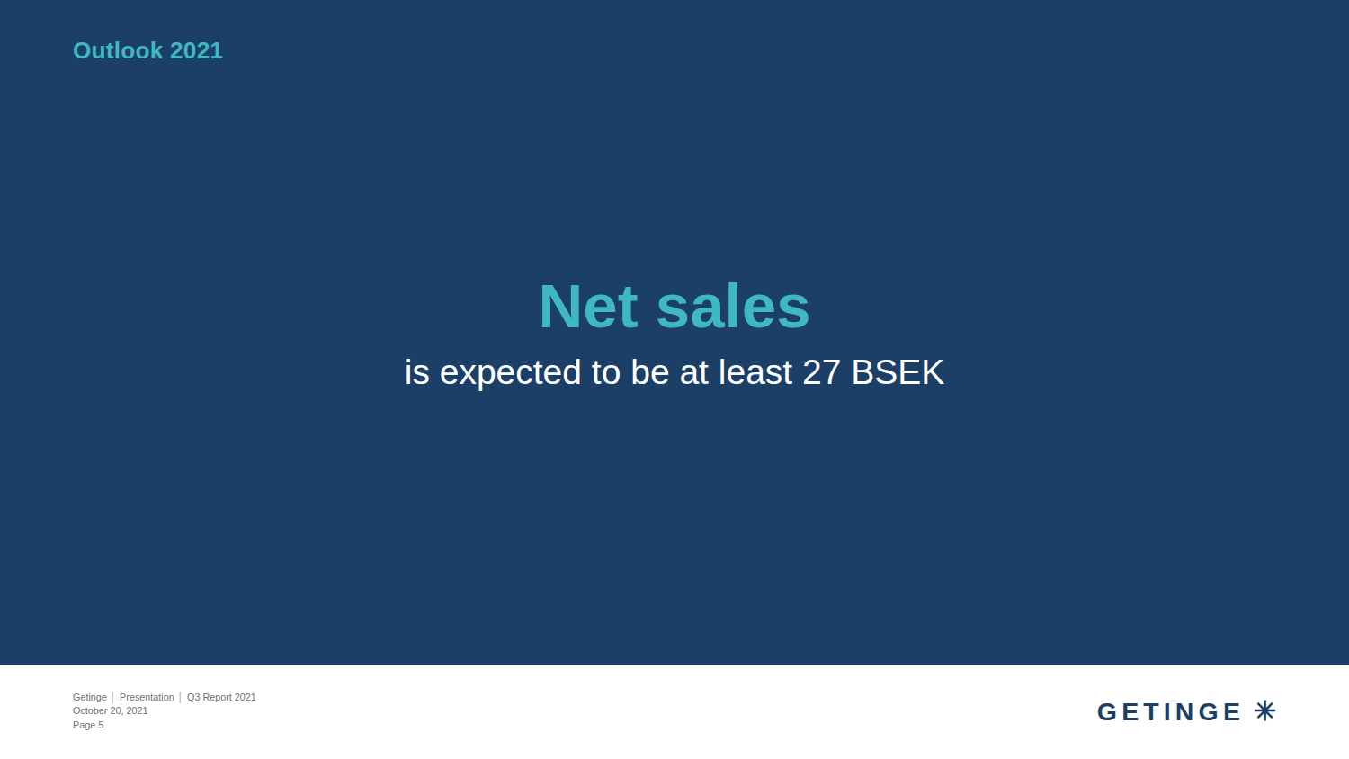Outlook 2021
Net sales
is expected to be at least 27 BSEK
Getinge│Presentation│Q3 Report 2021
October 20, 2021
Page 5
GETINGE ✳